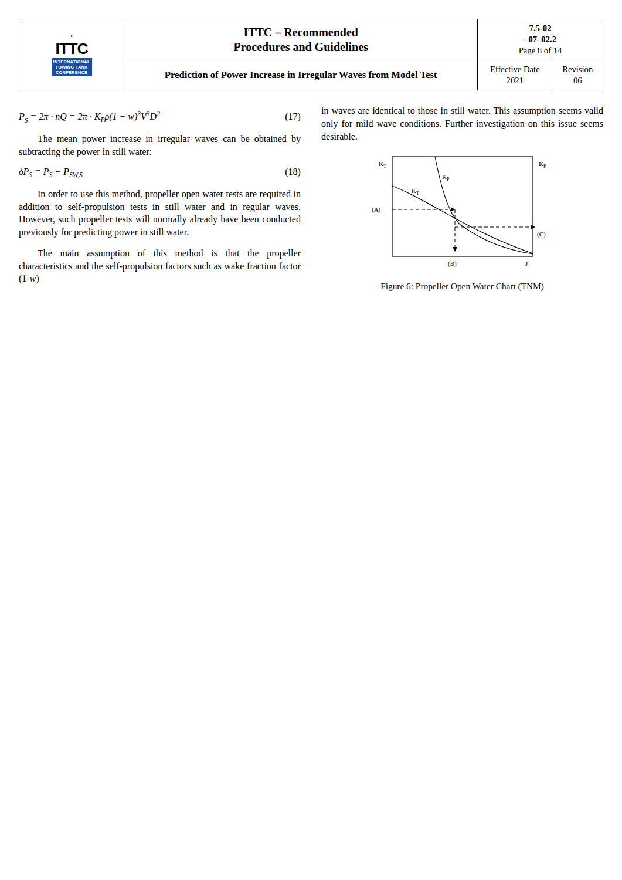| • ITTC INTERNATIONAL TOWING TANK CONFERENCE | ITTC – Recommended Procedures and Guidelines | 7.5-02 –07–02.2 Page 8 of 14 |
| Prediction of Power Increase in Irregular Waves from Model Test | Effective Date 2021 | Revision 06 |
PS = 2π · nQ = 2π · KPρ(1 − w)3V3D2 (17)
The mean power increase in irregular waves can be obtained by subtracting the power in still water:
δPS = PS − PSW,S (18)
In order to use this method, propeller open water tests are required in addition to self-propulsion tests in still water and in regular waves. However, such propeller tests will normally already have been conducted previously for predicting power in still water.
The main assumption of this method is that the propeller characteristics and the self-propulsion factors such as wake fraction factor (1-w)
in waves are identical to those in still water. This assumption seems valid only for mild wave conditions. Further investigation on this issue seems desirable.
KT KP KP KT (A) (C) (B) J
Figure 6: Propeller Open Water Chart (TNM)